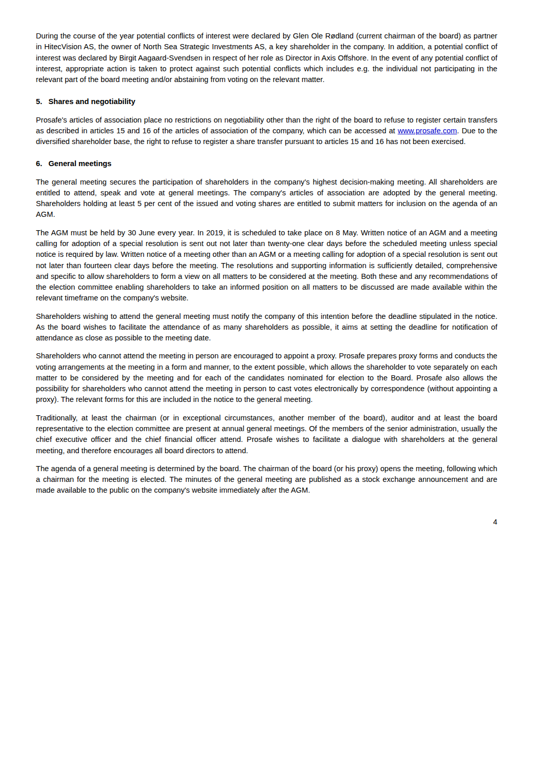During the course of the year potential conflicts of interest were declared by Glen Ole Rødland (current chairman of the board) as partner in HitecVision AS, the owner of North Sea Strategic Investments AS, a key shareholder in the company. In addition, a potential conflict of interest was declared by Birgit Aagaard-Svendsen in respect of her role as Director in Axis Offshore. In the event of any potential conflict of interest, appropriate action is taken to protect against such potential conflicts which includes e.g. the individual not participating in the relevant part of the board meeting and/or abstaining from voting on the relevant matter.
5. Shares and negotiability
Prosafe's articles of association place no restrictions on negotiability other than the right of the board to refuse to register certain transfers as described in articles 15 and 16 of the articles of association of the company, which can be accessed at www.prosafe.com. Due to the diversified shareholder base, the right to refuse to register a share transfer pursuant to articles 15 and 16 has not been exercised.
6. General meetings
The general meeting secures the participation of shareholders in the company's highest decision-making meeting. All shareholders are entitled to attend, speak and vote at general meetings. The company's articles of association are adopted by the general meeting. Shareholders holding at least 5 per cent of the issued and voting shares are entitled to submit matters for inclusion on the agenda of an AGM.
The AGM must be held by 30 June every year. In 2019, it is scheduled to take place on 8 May. Written notice of an AGM and a meeting calling for adoption of a special resolution is sent out not later than twenty-one clear days before the scheduled meeting unless special notice is required by law. Written notice of a meeting other than an AGM or a meeting calling for adoption of a special resolution is sent out not later than fourteen clear days before the meeting. The resolutions and supporting information is sufficiently detailed, comprehensive and specific to allow shareholders to form a view on all matters to be considered at the meeting. Both these and any recommendations of the election committee enabling shareholders to take an informed position on all matters to be discussed are made available within the relevant timeframe on the company's website.
Shareholders wishing to attend the general meeting must notify the company of this intention before the deadline stipulated in the notice. As the board wishes to facilitate the attendance of as many shareholders as possible, it aims at setting the deadline for notification of attendance as close as possible to the meeting date.
Shareholders who cannot attend the meeting in person are encouraged to appoint a proxy. Prosafe prepares proxy forms and conducts the voting arrangements at the meeting in a form and manner, to the extent possible, which allows the shareholder to vote separately on each matter to be considered by the meeting and for each of the candidates nominated for election to the Board. Prosafe also allows the possibility for shareholders who cannot attend the meeting in person to cast votes electronically by correspondence (without appointing a proxy). The relevant forms for this are included in the notice to the general meeting.
Traditionally, at least the chairman (or in exceptional circumstances, another member of the board), auditor and at least the board representative to the election committee are present at annual general meetings. Of the members of the senior administration, usually the chief executive officer and the chief financial officer attend. Prosafe wishes to facilitate a dialogue with shareholders at the general meeting, and therefore encourages all board directors to attend.
The agenda of a general meeting is determined by the board. The chairman of the board (or his proxy) opens the meeting, following which a chairman for the meeting is elected. The minutes of the general meeting are published as a stock exchange announcement and are made available to the public on the company's website immediately after the AGM.
4